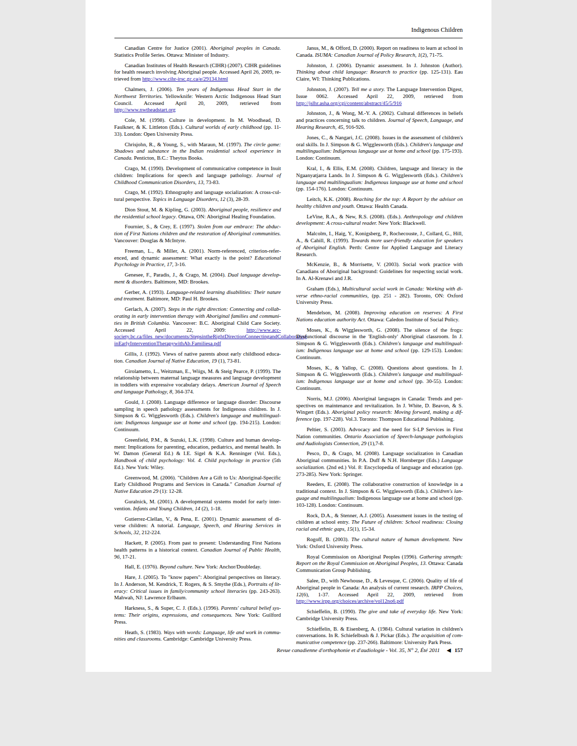Indigenous Children
Canadian Centre for Justice (2001). Aboriginal peoples in Canada. Statistics Profile Series. Ottawa: Minister of Industry.
Canadian Institutes of Health Research (CIHR) (2007). CIHR guidelines for health research involving Aboriginal people. Accessed April 26, 2009, retrieved from http://www.cihr-irsc.gc.ca/e/29134.html
Chalmers, J. (2006). Ten years of Indigenous Head Start in the Northwest Territories. Yellowknife: Western Arctic Indigenous Head Start Council. Accessed April 20, 2009, retrieved from http://www.nwtheadstart.org
Cole, M. (1998). Culture in development. In M. Woodhead, D. Faulkner, & K. Littleton (Eds.). Cultural worlds of early childhood (pp. 11-33). London: Open University Press.
Chrisjohn, R., & Young, S., with Maraun, M. (1997). The circle game: Shadows and substance in the Indian residential school experience in Canada. Penticton, B.C.: Theytus Books.
Crago, M. (1990). Development of communicative competence in Inuit children: Implications for speech and language pathology. Journal of Childhood Communication Disorders, 13, 73-83.
Crago, M. (1992). Ethnography and language socialization: A cross-cultural perspective. Topics in Language Disorders, 12 (3), 28-39.
Dion Stout, M. & Kipling, G. (2003). Aboriginal people, resilience and the residential school legacy. Ottawa, ON: Aboriginal Healing Foundation.
Fournier, S., & Crey, E. (1997). Stolen from our embrace: The abduction of First Nations children and the restoration of Aboriginal communities. Vancouver: Douglas & McIntyre.
Freeman, L., & Miller, A. (2001). Norm-referenced, criterion-referenced, and dynamic assessment: What exactly is the point? Educational Psychology in Practice, 17, 3-16.
Genesee, F., Paradis, J., & Crago, M. (2004). Dual language development & disorders. Baltimore, MD: Brookes.
Gerber, A. (1993). Language-related learning disabilities: Their nature and treatment. Baltimore, MD: Paul H. Brookes.
Gerlach, A. (2007). Steps in the right direction: Connecting and collaborating in early intervention therapy with Aboriginal families and communities in British Columbia. Vancouver: B.C. Aboriginal Child Care Society. Accessed April 22, 2009: http://www.acc-society.bc.ca/files_new/documents/StepsintheRightDirectionConnectingandCollaborating inEarlyInterventionTherapywithAb.Familiesa.pdf
Gillis, J. (1992). Views of native parents about early childhood education. Canadian Journal of Native Education, 19 (1), 73-81.
Girolametto, L., Weitzman, E., Wiigs, M. & Steig Pearce, P. (1999). The relationship between maternal language measures and language development in toddlers with expressive vocabulary delays. American Journal of Speech and language Pathology, 8, 364-374.
Gould, J. (2008). Language difference or language disorder: Discourse sampling in speech pathology assessments for Indigenous children. In J. Simpson & G. Wigglesworth (Eds.). Children's language and multilingualism: Indigenous language use at home and school (pp. 194-215). London: Continuum.
Greenfield, P.M., & Suzuki, L.K. (1998). Culture and human development: Implications for parenting, education, pediatrics, and mental health. In W. Damon (General Ed.) & I.E. Sigel & K.A. Renninger (Vol. Eds.), Handbook of child psychology: Vol. 4. Child psychology in practice (5th Ed.). New York: Wiley.
Greenwood, M. (2006). "Children Are a Gift to Us: Aboriginal-Specific Early Childhood Programs and Services in Canada." Canadian Journal of Native Education 29 (1): 12-28.
Guralnick, M. (2001). A developmental systems model for early intervention. Infants and Young Children, 14 (2), 1-18.
Gutierrez-Clellan, V., & Pena, E. (2001). Dynamic assessment of diverse children: A tutorial. Language, Speech, and Hearing Services in Schools, 32, 212-224.
Hackett, P. (2005). From past to present: Understanding First Nations health patterns in a historical context. Canadian Journal of Public Health, 96, 17-21.
Hall, E. (1976). Beyond culture. New York: Anchor/Doubleday.
Hare, J. (2005). To "know papers": Aboriginal perspectives on literacy. In J. Anderson, M. Kendrick, T. Rogers, & S. Smythe (Eds.), Portraits of literacy: Critical issues in family/community school literacies (pp. 243-263). Mahwah, NJ: Lawrence Erlbaum.
Harkness, S., & Super, C. J. (Eds.). (1996). Parents' cultural belief systems: Their origins, expressions, and consequences. New York: Guilford Press.
Heath, S. (1983). Ways with words: Language, life and work in communities and classrooms. Cambridge: Cambridge University Press.
Janus, M., & Offord, D. (2000). Report on readiness to learn at school in Canada. ISUMA: Canadian Journal of Policy Research, 1(2), 71-75.
Johnston, J. (2006). Dynamic assessment. In J. Johnston (Author). Thinking about child language: Research to practice (pp. 125-131). Eau Claire, WI: Thinking Publications.
Johnston, J. (2007). Tell me a story. The Language Intervention Digest, Issue 0062. Accessed April 22, 2009, retrieved from http://jslhr.asha.org/cgi/content/abstract/45/5/916
Johnston, J., & Wong, M.-Y. A. (2002). Cultural differences in beliefs and practices concerning talk to children. Journal of Speech, Language, and Hearing Research, 45, 916-926.
Jones, C., & Nangari, J.C. (2008). Issues in the assessment of children's oral skills. In J. Simpson & G. Wigglesworth (Eds.). Children's language and multilingualism: Indigenous language use at home and school (pp. 175-193). London: Continuum.
Kral, I., & Ellis, E.M. (2008). Children, language and literacy in the Ngaanyatjarra Lands. In J. Simpson & G. Wigglesworth (Eds.). Children's language and multilingualism: Indigenous language use at home and school (pp. 154-176). London: Continuum.
Leitch, K.K. (2008). Reaching for the top: A Report by the advisor on healthy children and youth. Ottawa: Health Canada.
LeVine, R.A., & New, R.S. (2008). (Eds.). Anthropology and children development: A cross-cultural reader. New York: Blackwell.
Malcolm, I., Haig, Y., Konigsberg, P., Rochecouste, J., Collard, G., Hill, A., & Cahill, R. (1999). Towards more user-friendly education for speakers of Aboriginal English. Perth: Centre for Applied Language and Literacy Research.
McKenzie, B., & Morrisette, V. (2003). Social work practice with Canadians of Aboriginal background: Guidelines for respecting social work. In A. Al-Krenawi and J.R.
Graham (Eds.), Multicultural social work in Canada: Working with diverse ethno-racial communities, (pp. 251 - 282). Toronto, ON: Oxford University Press.
Mendelson, M. (2008). Improving education on reserves: A First Nations education authority Act. Ottawa: Caledon Institute of Social Policy.
Moses, K., & Wigglesworth, G. (2008). The silence of the frogs: Dysfunctional discourse in the 'English-only' Aboriginal classroom. In J. Simpson & G. Wigglesworth (Eds.). Children's language and multilingualism: Indigenous language use at home and school (pp. 129-153). London: Continuum.
Moses, K., & Yallop, C. (2008). Questions about questions. In J. Simpson & G. Wigglesworth (Eds.). Children's language and multilingualism: Indigenous language use at home and school (pp. 30-55). London: Continuum.
Norris, M.J. (2006). Aboriginal languages in Canada: Trends and perspectives on maintenance and revitalization. In J. White, D. Beavon, & S. Wingert (Eds.). Aboriginal policy research: Moving forward, making a difference (pp. 197-228). Vol.3. Toronto: Thompson Educational Publishing.
Peltier, S. (2003). Advocacy and the need for S-LP Services in First Nation communities. Ontario Association of Speech-language pathologists and Audiologists Connection, 29 (1),7-8.
Pesco, D., & Crago, M. (2008). Language socialization in Canadian Aboriginal communities. In P.A. Duff & N.H. Hornberger (Eds.) Language socialization. (2nd ed.) Vol. 8: Encyclopedia of language and education (pp. 273-285). New York: Springer.
Reeders, E. (2008). The collaborative construction of knowledge in a traditional context. In J. Simpson & G. Wigglesworth (Eds.). Children's language and multilingualism: Indigenous language use at home and school (pp. 103-128). London: Continuum.
Rock, D.A., & Stenner, A.J. (2005). Assessment issues in the testing of children at school entry. The Future of children: School readiness: Closing racial and ethnic gaps, 15(1), 15-34.
Rogoff, B. (2003). The cultural nature of human development. New York: Oxford University Press.
Royal Commission on Aboriginal Peoples (1996). Gathering strength: Report on the Royal Commission on Aboriginal Peoples, 13. Ottawa: Canada Communication Group Publishing.
Salee, D., with Newhouse, D., & Levesque, C. (2006). Quality of life of Aboriginal people in Canada: An analysis of current research. IRPP Choices, 12(6), 1-37. Accessed April 22, 2009, retrieved from http://www.irpp.org/choices/archive/vol12no6.pdf
Schieffelin, B. (1990). The give and take of everyday life. New York: Cambridge University Press.
Schieffelin, B. & Eisenberg, A. (1984). Cultural variation in children's conversations. In R. Schiefelbush & J. Pickar (Eds.). The acquisition of communicative competence (pp. 237-266). Baltimore: University Park Press.
Revue canadienne d'orthophonie et d'audiologie - Vol. 35, N° 2, Été 2011 ◀157